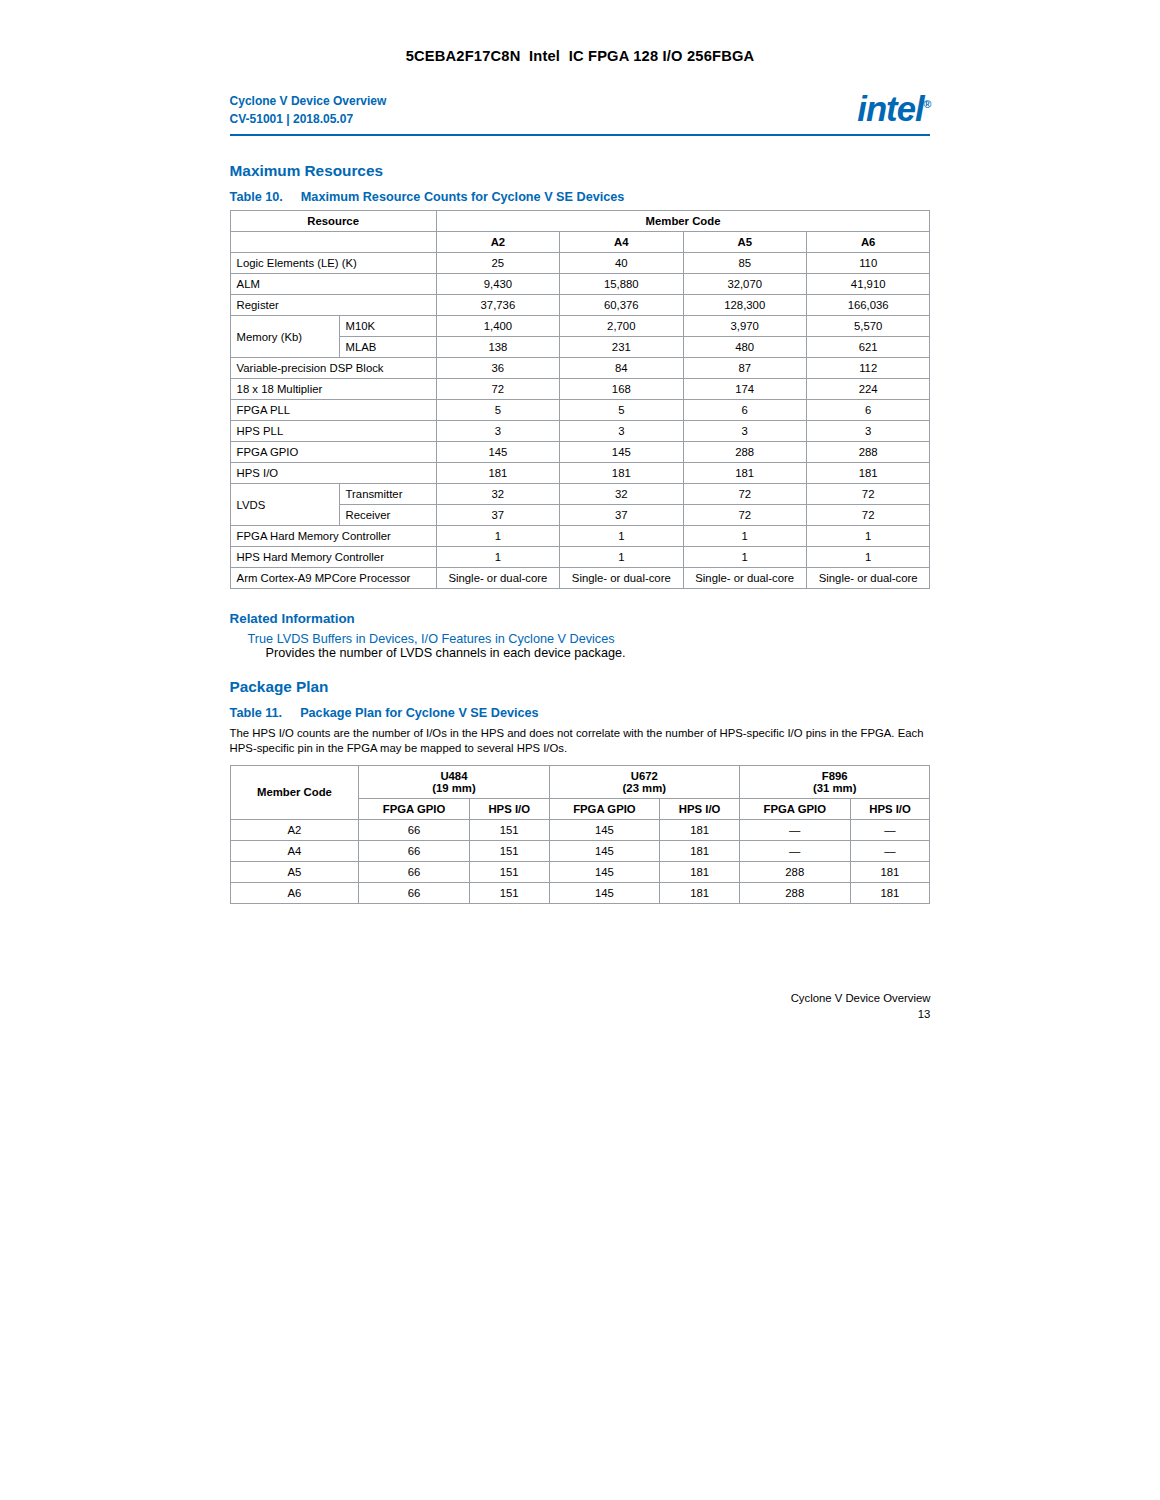5CEBA2F17C8N Intel IC FPGA 128 I/O 256FBGA
Cyclone V Device Overview
CV-51001 | 2018.05.07
intel®
Maximum Resources
Table 10. Maximum Resource Counts for Cyclone V SE Devices
| Resource | Member Code |
| --- | --- |
| | A2 | A4 | A5 | A6 |
| Logic Elements (LE) (K) | 25 | 40 | 85 | 110 |
| ALM | 9,430 | 15,880 | 32,070 | 41,910 |
| Register | 37,736 | 60,376 | 128,300 | 166,036 |
| Memory (Kb) | M10K | 1,400 | 2,700 | 3,970 | 5,570 |
| MLAB | 138 | 231 | 480 | 621 |
| Variable-precision DSP Block | 36 | 84 | 87 | 112 |
| 18 x 18 Multiplier | 72 | 168 | 174 | 224 |
| FPGA PLL | 5 | 5 | 6 | 6 |
| HPS PLL | 3 | 3 | 3 | 3 |
| FPGA GPIO | 145 | 145 | 288 | 288 |
| HPS I/O | 181 | 181 | 181 | 181 |
| LVDS | Transmitter | 32 | 32 | 72 | 72 |
| Receiver | 37 | 37 | 72 | 72 |
| FPGA Hard Memory Controller | 1 | 1 | 1 | 1 |
| HPS Hard Memory Controller | 1 | 1 | 1 | 1 |
| Arm Cortex-A9 MPCore Processor | Single- or dual-core | Single- or dual-core | Single- or dual-core | Single- or dual-core |
Related Information
True LVDS Buffers in Devices, I/O Features in Cyclone V Devices
Provides the number of LVDS channels in each device package.
Package Plan
Table 11. Package Plan for Cyclone V SE Devices
The HPS I/O counts are the number of I/Os in the HPS and does not correlate with the number of HPS-specific I/O pins in the FPGA. Each HPS-specific pin in the FPGA may be mapped to several HPS I/Os.
| Member Code | U484 (19 mm) | U672 (23 mm) | F896 (31 mm) |
| --- | --- | --- | --- |
| FPGA GPIO | HPS I/O | FPGA GPIO | HPS I/O | FPGA GPIO | HPS I/O |
| A2 | 66 | 151 | 145 | 181 | — | — |
| A4 | 66 | 151 | 145 | 181 | — | — |
| A5 | 66 | 151 | 145 | 181 | 288 | 181 |
| A6 | 66 | 151 | 145 | 181 | 288 | 181 |
Cyclone V Device Overview
13